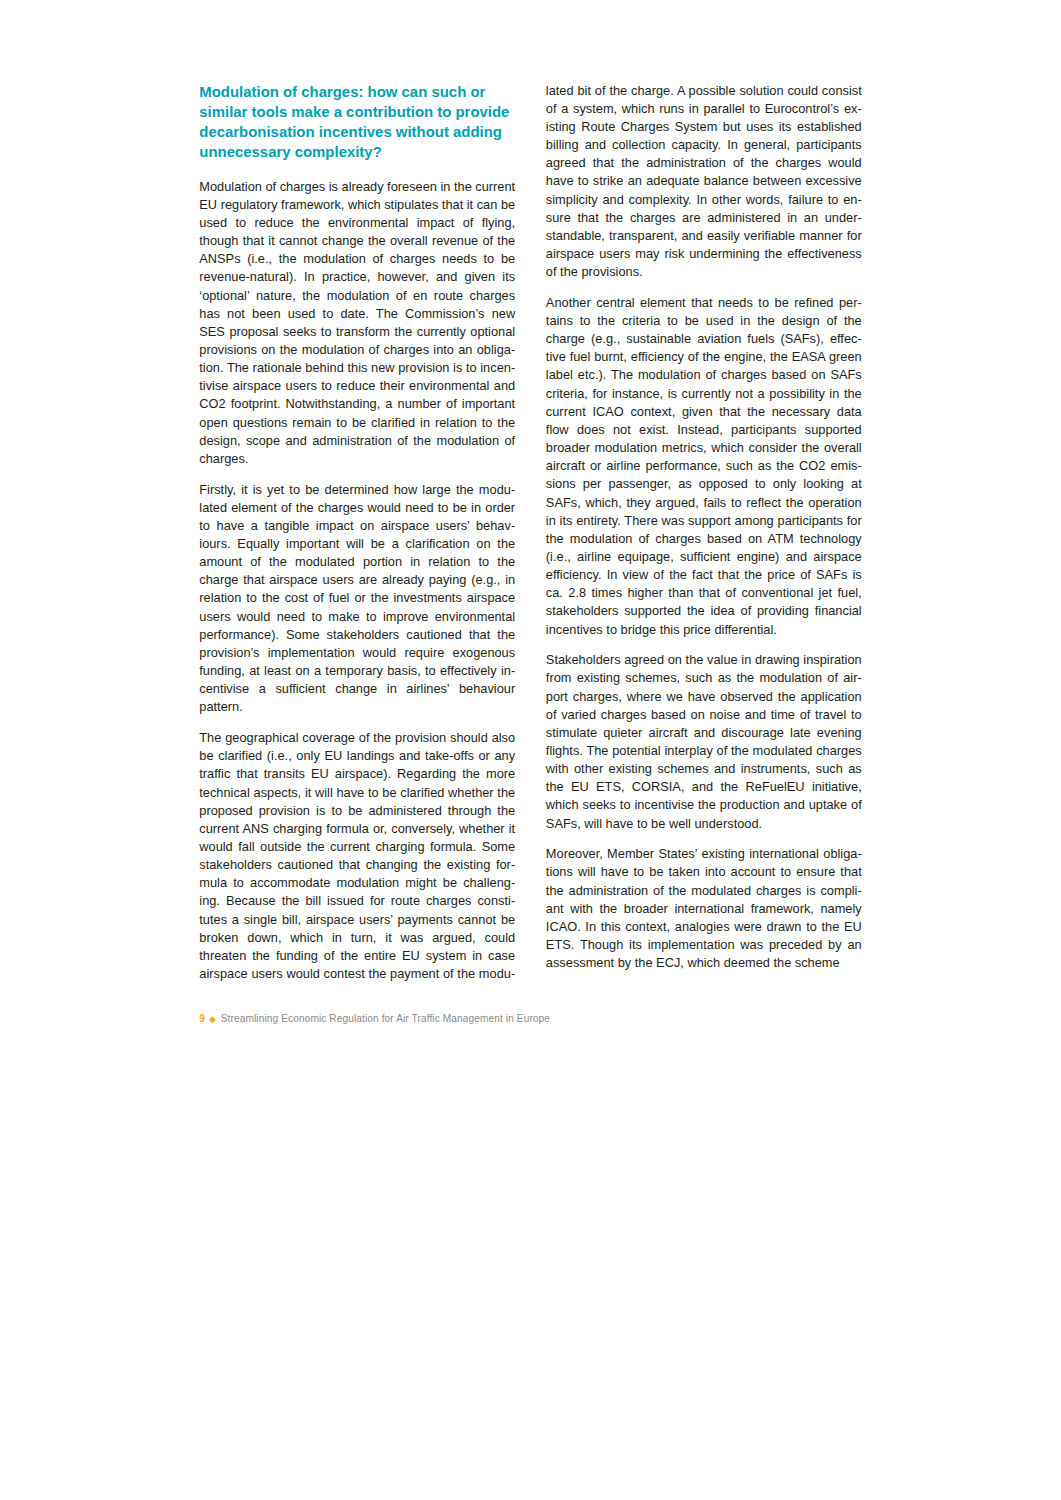Modulation of charges: how can such or similar tools make a contribution to provide decarbonisation incentives without adding unnecessary complexity?
Modulation of charges is already foreseen in the current EU regulatory framework, which stipulates that it can be used to reduce the environmental impact of flying, though that it cannot change the overall revenue of the ANSPs (i.e., the modulation of charges needs to be revenue-natural). In practice, however, and given its ‘optional’ nature, the modulation of en route charges has not been used to date. The Commission’s new SES proposal seeks to transform the currently optional provisions on the modulation of charges into an obligation. The rationale behind this new provision is to incentivise airspace users to reduce their environmental and CO2 footprint. Notwithstanding, a number of important open questions remain to be clarified in relation to the design, scope and administration of the modulation of charges.
Firstly, it is yet to be determined how large the modulated element of the charges would need to be in order to have a tangible impact on airspace users’ behaviours. Equally important will be a clarification on the amount of the modulated portion in relation to the charge that airspace users are already paying (e.g., in relation to the cost of fuel or the investments airspace users would need to make to improve environmental performance). Some stakeholders cautioned that the provision’s implementation would require exogenous funding, at least on a temporary basis, to effectively incentivise a sufficient change in airlines' behaviour pattern.
The geographical coverage of the provision should also be clarified (i.e., only EU landings and take-offs or any traffic that transits EU airspace). Regarding the more technical aspects, it will have to be clarified whether the proposed provision is to be administered through the current ANS charging formula or, conversely, whether it would fall outside the current charging formula. Some stakeholders cautioned that changing the existing formula to accommodate modulation might be challenging. Because the bill issued for route charges constitutes a single bill, airspace users’ payments cannot be broken down, which in turn, it was argued, could threaten the funding of the entire EU system in case airspace users would contest the payment of the modulated bit of the charge. A possible solution could consist of a system, which runs in parallel to Eurocontrol’s existing Route Charges System but uses its established billing and collection capacity. In general, participants agreed that the administration of the charges would have to strike an adequate balance between excessive simplicity and complexity. In other words, failure to ensure that the charges are administered in an understandable, transparent, and easily verifiable manner for airspace users may risk undermining the effectiveness of the provisions.
Another central element that needs to be refined pertains to the criteria to be used in the design of the charge (e.g., sustainable aviation fuels (SAFs), effective fuel burnt, efficiency of the engine, the EASA green label etc.). The modulation of charges based on SAFs criteria, for instance, is currently not a possibility in the current ICAO context, given that the necessary data flow does not exist. Instead, participants supported broader modulation metrics, which consider the overall aircraft or airline performance, such as the CO2 emissions per passenger, as opposed to only looking at SAFs, which, they argued, fails to reflect the operation in its entirety. There was support among participants for the modulation of charges based on ATM technology (i.e., airline equipage, sufficient engine) and airspace efficiency. In view of the fact that the price of SAFs is ca. 2.8 times higher than that of conventional jet fuel, stakeholders supported the idea of providing financial incentives to bridge this price differential.
Stakeholders agreed on the value in drawing inspiration from existing schemes, such as the modulation of airport charges, where we have observed the application of varied charges based on noise and time of travel to stimulate quieter aircraft and discourage late evening flights. The potential interplay of the modulated charges with other existing schemes and instruments, such as the EU ETS, CORSIA, and the ReFuelEU initiative, which seeks to incentivise the production and uptake of SAFs, will have to be well understood.
Moreover, Member States’ existing international obligations will have to be taken into account to ensure that the administration of the modulated charges is compliant with the broader international framework, namely ICAO. In this context, analogies were drawn to the EU ETS. Though its implementation was preceded by an assessment by the ECJ, which deemed the scheme
9◆Streamlining Economic Regulation for Air Traffic Management in Europe